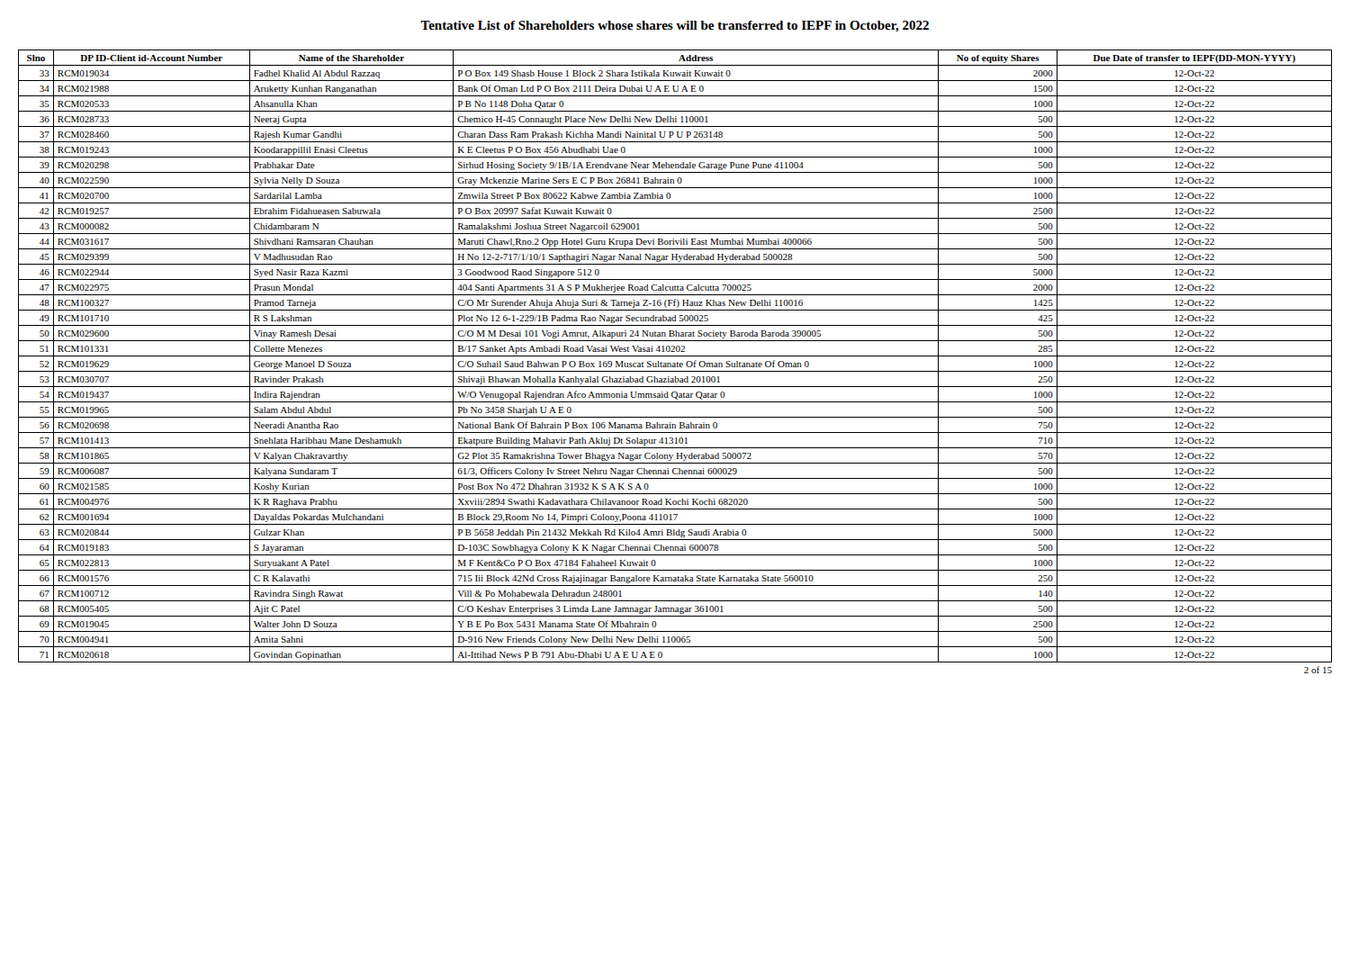Tentative List of Shareholders whose shares will be transferred to IEPF in October, 2022
| Slno | DP ID-Client id-Account Number | Name of the Shareholder | Address | No of equity Shares | Due Date of transfer to IEPF(DD-MON-YYYY) |
| --- | --- | --- | --- | --- | --- |
| 33 | RCM019034 | Fadhel Khalid Al Abdul Razzaq | P O Box 149 Shasb House 1 Block 2 Shara Istikala Kuwait Kuwait 0 | 2000 | 12-Oct-22 |
| 34 | RCM021988 | Aruketty Kunhan Ranganathan | Bank Of Oman Ltd P O Box 2111 Deira Dubai U A E U A E 0 | 1500 | 12-Oct-22 |
| 35 | RCM020533 | Ahsanulla Khan | P B No 1148 Doha Qatar 0 | 1000 | 12-Oct-22 |
| 36 | RCM028733 | Neeraj Gupta | Chemico H-45 Connaught Place New Delhi New Delhi 110001 | 500 | 12-Oct-22 |
| 37 | RCM028460 | Rajesh Kumar Gandhi | Charan Dass Ram Prakash Kichha Mandi Nainital U P U P 263148 | 500 | 12-Oct-22 |
| 38 | RCM019243 | Koodarappillil Enasi Cleetus | K E Cleetus P O Box 456 Abudhabi Uae 0 | 1000 | 12-Oct-22 |
| 39 | RCM020298 | Prabhakar Date | Sirhud Hosing Society 9/1B/1A Erendvane Near Mehendale Garage Pune Pune 411004 | 500 | 12-Oct-22 |
| 40 | RCM022590 | Sylvia Nelly D Souza | Gray Mckenzie Marine Sers E C P Box 26841 Bahrain 0 | 1000 | 12-Oct-22 |
| 41 | RCM020700 | Sardarilal Lamba | Zmwila Street P Box 80622 Kabwe Zambia Zambia 0 | 1000 | 12-Oct-22 |
| 42 | RCM019257 | Ebrahim Fidahueasen Sabuwala | P O Box 20997 Safat Kuwait Kuwait 0 | 2500 | 12-Oct-22 |
| 43 | RCM000082 | Chidambaram N | Ramalakshmi Joshua Street Nagarcoil 629001 | 500 | 12-Oct-22 |
| 44 | RCM031617 | Shivdhani Ramsaran Chauhan | Maruti Chawl,Rno.2 Opp Hotel Guru Krupa Devi Borivili East Mumbai Mumbai 400066 | 500 | 12-Oct-22 |
| 45 | RCM029399 | V Madhusudan Rao | H No 12-2-717/1/10/1 Sapthagiri Nagar Nanal Nagar Hyderabad Hyderabad 500028 | 500 | 12-Oct-22 |
| 46 | RCM022944 | Syed Nasir Raza Kazmi | 3 Goodwood Raod Singapore 512 0 | 5000 | 12-Oct-22 |
| 47 | RCM022975 | Prasun Mondal | 404 Santi Apartments 31 A S P Mukherjee Road Calcutta Calcutta 700025 | 2000 | 12-Oct-22 |
| 48 | RCM100327 | Pramod Tarneja | C/O Mr Surender Ahuja Ahuja Suri & Tarneja Z-16 (Ff) Hauz Khas New Delhi 110016 | 1425 | 12-Oct-22 |
| 49 | RCM101710 | R S Lakshman | Plot No 12 6-1-229/1B Padma Rao Nagar Secundrabad 500025 | 425 | 12-Oct-22 |
| 50 | RCM029600 | Vinay Ramesh Desai | C/O M M Desai 101 Vogi Amrut, Alkapuri 24 Nutan Bharat Society Baroda Baroda 390005 | 500 | 12-Oct-22 |
| 51 | RCM101331 | Collette Menezes | B/17 Sanket Apts Ambadi Road Vasai West Vasai 410202 | 285 | 12-Oct-22 |
| 52 | RCM019629 | George Manoel D Souza | C/O Suhail Saud Bahwan P O Box 169 Muscat Sultanate Of Oman Sultanate Of Oman 0 | 1000 | 12-Oct-22 |
| 53 | RCM030707 | Ravinder Prakash | Shivaji Bhawan Mohalla Kanhyalal Ghaziabad Ghaziabad 201001 | 250 | 12-Oct-22 |
| 54 | RCM019437 | Indira Rajendran | W/O Venugopal Rajendran Afco Ammonia Ummsaid Qatar Qatar 0 | 1000 | 12-Oct-22 |
| 55 | RCM019965 | Salam Abdul Abdul | Pb No 3458 Sharjah U A E 0 | 500 | 12-Oct-22 |
| 56 | RCM020698 | Neeradi Anantha Rao | National Bank Of Bahrain P Box 106 Manama Bahrain Bahrain 0 | 750 | 12-Oct-22 |
| 57 | RCM101413 | Snehlata Haribhau Mane Deshamukh | Ekatpure Building Mahavir Path Akluj Dt Solapur 413101 | 710 | 12-Oct-22 |
| 58 | RCM101865 | V Kalyan Chakravarthy | G2 Plot 35 Ramakrishna Tower Bhagya Nagar Colony Hyderabad 500072 | 570 | 12-Oct-22 |
| 59 | RCM006087 | Kalyana Sundaram T | 61/3, Officers Colony Iv Street Nehru Nagar Chennai Chennai 600029 | 500 | 12-Oct-22 |
| 60 | RCM021585 | Koshy Kurian | Post Box No 472 Dhahran 31932 K S A K S A 0 | 1000 | 12-Oct-22 |
| 61 | RCM004976 | K R Raghava Prabhu | Xxviii/2894 Swathi Kadavathara Chilavanoor Road Kochi Kochi 682020 | 500 | 12-Oct-22 |
| 62 | RCM001694 | Dayaldas Pokardas Mulchandani | B Block 29,Room No 14, Pimpri Colony,Poona 411017 | 1000 | 12-Oct-22 |
| 63 | RCM020844 | Gulzar Khan | P B 5658 Jeddah Pin 21432 Mekkah Rd Kilo4 Amri Bldg Saudi Arabia 0 | 5000 | 12-Oct-22 |
| 64 | RCM019183 | S Jayaraman | D-103C Sowbhagya Colony K K Nagar Chennai Chennai 600078 | 500 | 12-Oct-22 |
| 65 | RCM022813 | Suryuakant A Patel | M F Kent&Co P O Box 47184 Fahaheel Kuwait 0 | 1000 | 12-Oct-22 |
| 66 | RCM001576 | C R Kalavathi | 715 Iii Block 42Nd Cross Rajajinagar Bangalore Karnataka State Karnataka State 560010 | 250 | 12-Oct-22 |
| 67 | RCM100712 | Ravindra Singh Rawat | Vill & Po Mohabewala Dehradun 248001 | 140 | 12-Oct-22 |
| 68 | RCM005405 | Ajit C Patel | C/O Keshav Enterprises 3 Limda Lane Jamnagar Jamnagar 361001 | 500 | 12-Oct-22 |
| 69 | RCM019045 | Walter John D Souza | Y B E Po Box 5431 Manama State Of Mbahrain 0 | 2500 | 12-Oct-22 |
| 70 | RCM004941 | Amita Sahni | D-916 New Friends Colony New Delhi New Delhi 110065 | 500 | 12-Oct-22 |
| 71 | RCM020618 | Govindan Gopinathan | Al-Ittihad News P B 791 Abu-Dhabi U A E U A E 0 | 1000 | 12-Oct-22 |
2 of 15